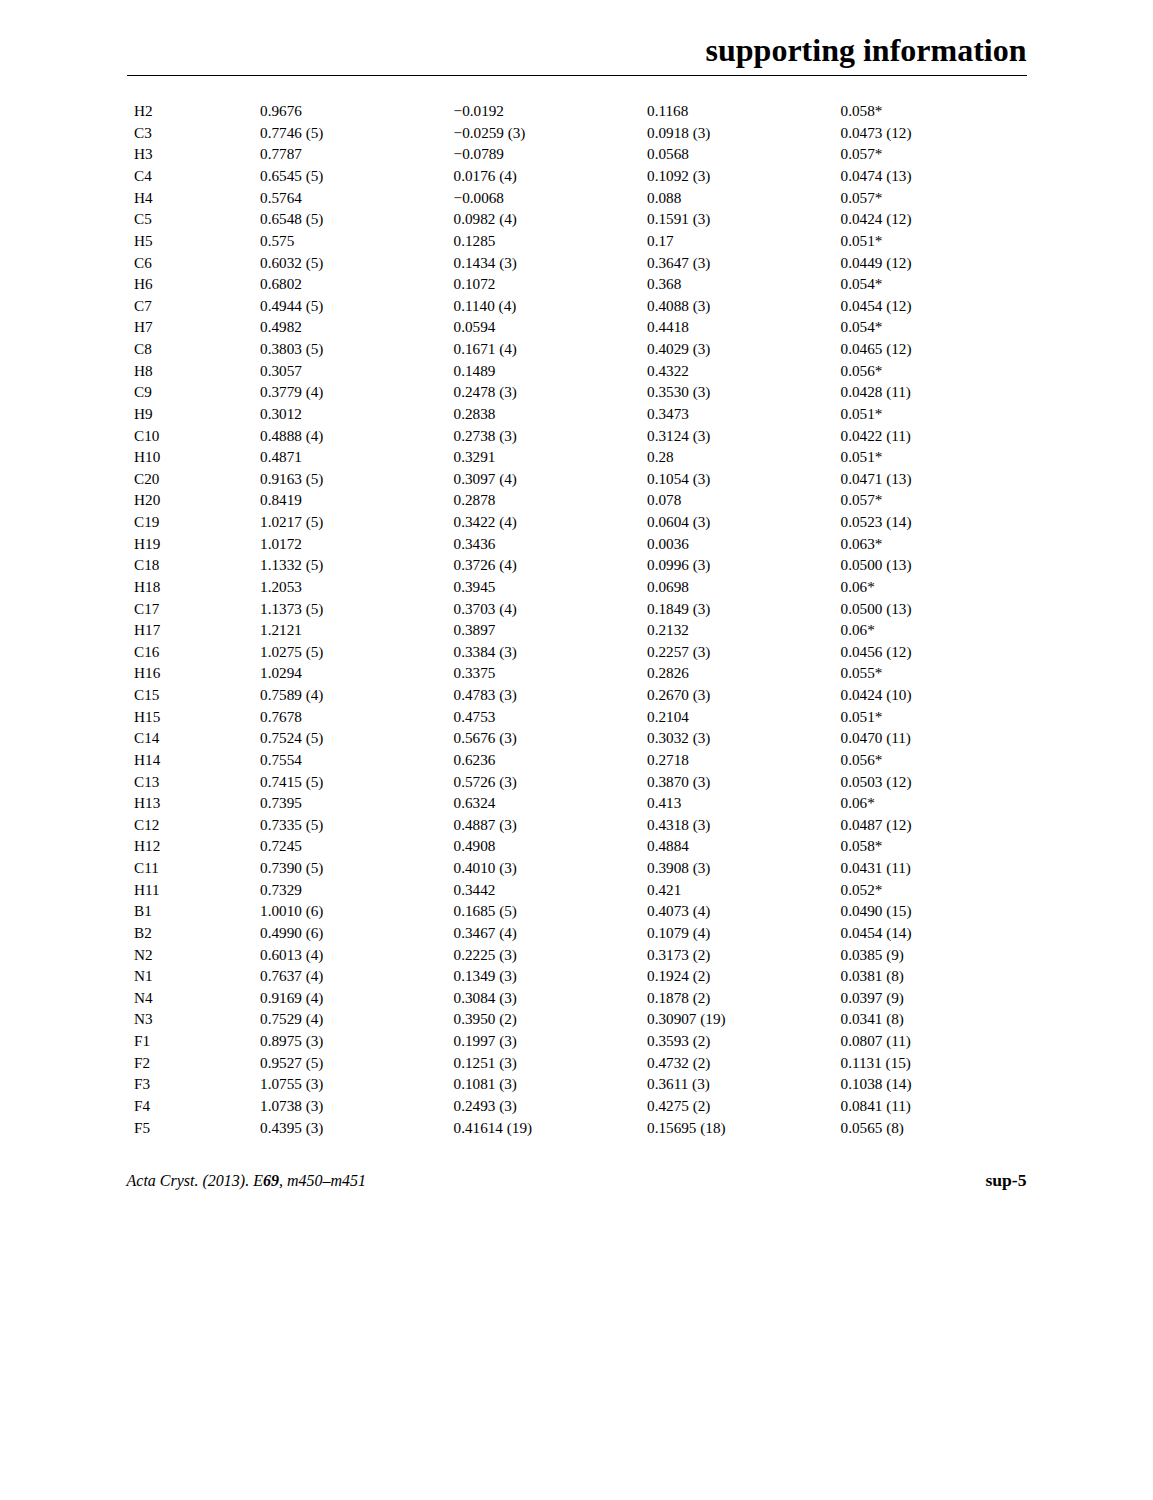supporting information
| H2 | 0.9676 | −0.0192 | 0.1168 | 0.058* |
| C3 | 0.7746 (5) | −0.0259 (3) | 0.0918 (3) | 0.0473 (12) |
| H3 | 0.7787 | −0.0789 | 0.0568 | 0.057* |
| C4 | 0.6545 (5) | 0.0176 (4) | 0.1092 (3) | 0.0474 (13) |
| H4 | 0.5764 | −0.0068 | 0.088 | 0.057* |
| C5 | 0.6548 (5) | 0.0982 (4) | 0.1591 (3) | 0.0424 (12) |
| H5 | 0.575 | 0.1285 | 0.17 | 0.051* |
| C6 | 0.6032 (5) | 0.1434 (3) | 0.3647 (3) | 0.0449 (12) |
| H6 | 0.6802 | 0.1072 | 0.368 | 0.054* |
| C7 | 0.4944 (5) | 0.1140 (4) | 0.4088 (3) | 0.0454 (12) |
| H7 | 0.4982 | 0.0594 | 0.4418 | 0.054* |
| C8 | 0.3803 (5) | 0.1671 (4) | 0.4029 (3) | 0.0465 (12) |
| H8 | 0.3057 | 0.1489 | 0.4322 | 0.056* |
| C9 | 0.3779 (4) | 0.2478 (3) | 0.3530 (3) | 0.0428 (11) |
| H9 | 0.3012 | 0.2838 | 0.3473 | 0.051* |
| C10 | 0.4888 (4) | 0.2738 (3) | 0.3124 (3) | 0.0422 (11) |
| H10 | 0.4871 | 0.3291 | 0.28 | 0.051* |
| C20 | 0.9163 (5) | 0.3097 (4) | 0.1054 (3) | 0.0471 (13) |
| H20 | 0.8419 | 0.2878 | 0.078 | 0.057* |
| C19 | 1.0217 (5) | 0.3422 (4) | 0.0604 (3) | 0.0523 (14) |
| H19 | 1.0172 | 0.3436 | 0.0036 | 0.063* |
| C18 | 1.1332 (5) | 0.3726 (4) | 0.0996 (3) | 0.0500 (13) |
| H18 | 1.2053 | 0.3945 | 0.0698 | 0.06* |
| C17 | 1.1373 (5) | 0.3703 (4) | 0.1849 (3) | 0.0500 (13) |
| H17 | 1.2121 | 0.3897 | 0.2132 | 0.06* |
| C16 | 1.0275 (5) | 0.3384 (3) | 0.2257 (3) | 0.0456 (12) |
| H16 | 1.0294 | 0.3375 | 0.2826 | 0.055* |
| C15 | 0.7589 (4) | 0.4783 (3) | 0.2670 (3) | 0.0424 (10) |
| H15 | 0.7678 | 0.4753 | 0.2104 | 0.051* |
| C14 | 0.7524 (5) | 0.5676 (3) | 0.3032 (3) | 0.0470 (11) |
| H14 | 0.7554 | 0.6236 | 0.2718 | 0.056* |
| C13 | 0.7415 (5) | 0.5726 (3) | 0.3870 (3) | 0.0503 (12) |
| H13 | 0.7395 | 0.6324 | 0.413 | 0.06* |
| C12 | 0.7335 (5) | 0.4887 (3) | 0.4318 (3) | 0.0487 (12) |
| H12 | 0.7245 | 0.4908 | 0.4884 | 0.058* |
| C11 | 0.7390 (5) | 0.4010 (3) | 0.3908 (3) | 0.0431 (11) |
| H11 | 0.7329 | 0.3442 | 0.421 | 0.052* |
| B1 | 1.0010 (6) | 0.1685 (5) | 0.4073 (4) | 0.0490 (15) |
| B2 | 0.4990 (6) | 0.3467 (4) | 0.1079 (4) | 0.0454 (14) |
| N2 | 0.6013 (4) | 0.2225 (3) | 0.3173 (2) | 0.0385 (9) |
| N1 | 0.7637 (4) | 0.1349 (3) | 0.1924 (2) | 0.0381 (8) |
| N4 | 0.9169 (4) | 0.3084 (3) | 0.1878 (2) | 0.0397 (9) |
| N3 | 0.7529 (4) | 0.3950 (2) | 0.30907 (19) | 0.0341 (8) |
| F1 | 0.8975 (3) | 0.1997 (3) | 0.3593 (2) | 0.0807 (11) |
| F2 | 0.9527 (5) | 0.1251 (3) | 0.4732 (2) | 0.1131 (15) |
| F3 | 1.0755 (3) | 0.1081 (3) | 0.3611 (3) | 0.1038 (14) |
| F4 | 1.0738 (3) | 0.2493 (3) | 0.4275 (2) | 0.0841 (11) |
| F5 | 0.4395 (3) | 0.41614 (19) | 0.15695 (18) | 0.0565 (8) |
Acta Cryst. (2013). E69, m450–m451
sup-5